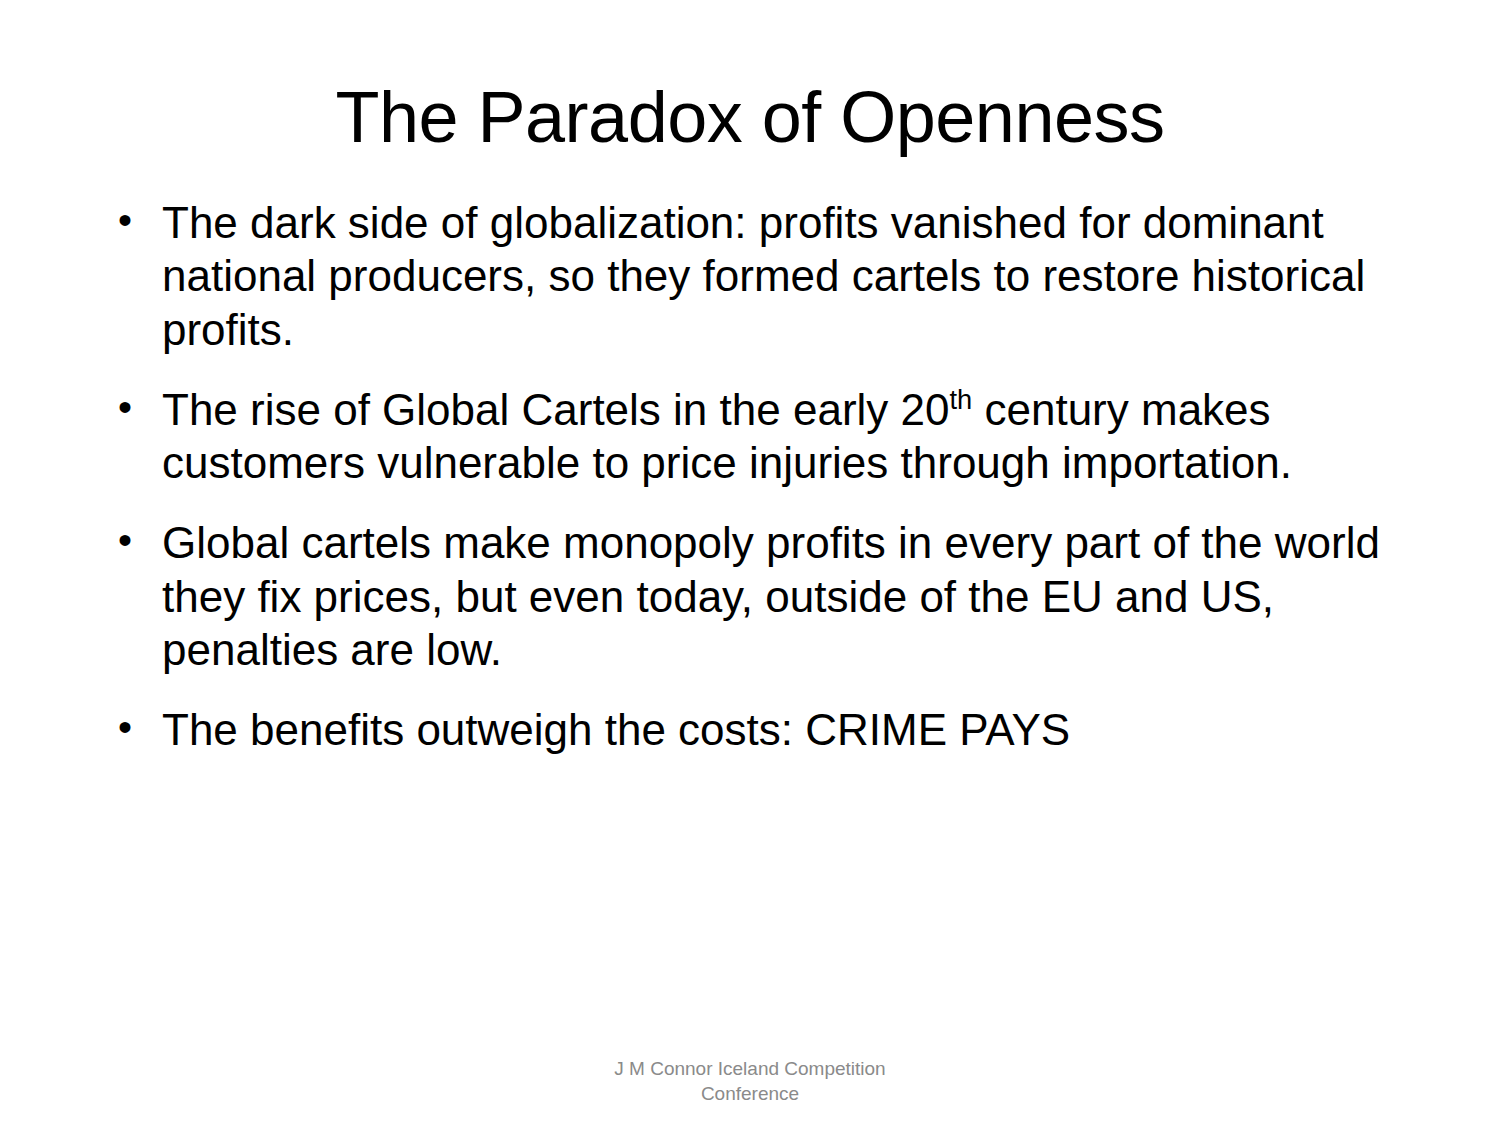The Paradox of Openness
The dark side of globalization: profits vanished for dominant national producers, so they formed cartels to restore historical profits.
The rise of Global Cartels in the early 20th century makes customers vulnerable to price injuries through importation.
Global cartels make monopoly profits in every part of the world they fix prices, but even today, outside of the EU and US, penalties are low.
The benefits outweigh the costs: CRIME PAYS
J M Connor Iceland Competition
Conference